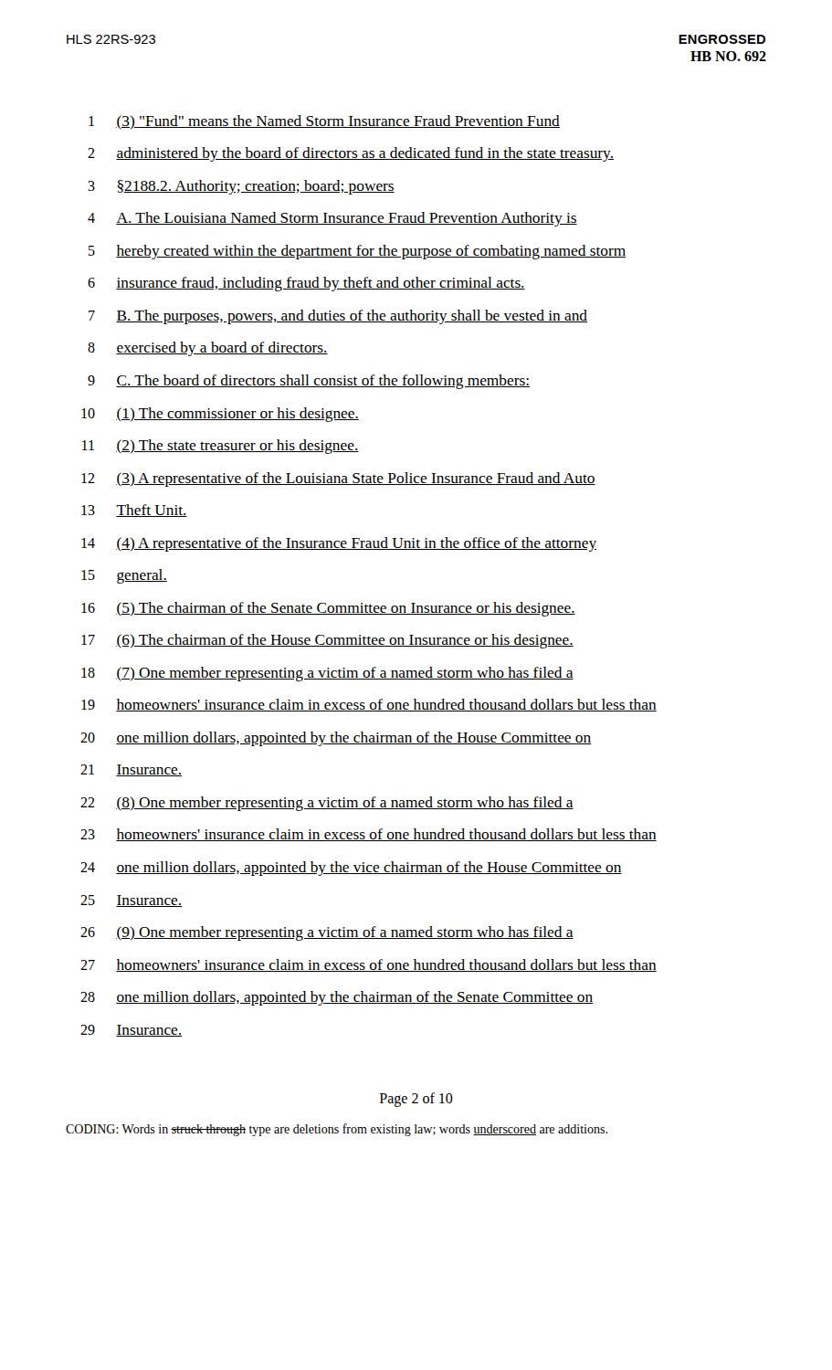HLS 22RS-923
ENGROSSED
HB NO. 692
(3) "Fund" means the Named Storm Insurance Fraud Prevention Fund
administered by the board of directors as a dedicated fund in the state treasury.
§2188.2. Authority; creation; board; powers
A. The Louisiana Named Storm Insurance Fraud Prevention Authority is
hereby created within the department for the purpose of combating named storm
insurance fraud, including fraud by theft and other criminal acts.
B. The purposes, powers, and duties of the authority shall be vested in and
exercised by a board of directors.
C. The board of directors shall consist of the following members:
(1) The commissioner or his designee.
(2) The state treasurer or his designee.
(3) A representative of the Louisiana State Police Insurance Fraud and Auto
Theft Unit.
(4) A representative of the Insurance Fraud Unit in the office of the attorney
general.
(5) The chairman of the Senate Committee on Insurance or his designee.
(6) The chairman of the House Committee on Insurance or his designee.
(7) One member representing a victim of a named storm who has filed a
homeowners' insurance claim in excess of one hundred thousand dollars but less than
one million dollars, appointed by the chairman of the House Committee on
Insurance.
(8) One member representing a victim of a named storm who has filed a
homeowners' insurance claim in excess of one hundred thousand dollars but less than
one million dollars, appointed by the vice chairman of the House Committee on
Insurance.
(9) One member representing a victim of a named storm who has filed a
homeowners' insurance claim in excess of one hundred thousand dollars but less than
one million dollars, appointed by the chairman of the Senate Committee on
Insurance.
Page 2 of 10
CODING: Words in struck through type are deletions from existing law; words underscored are additions.